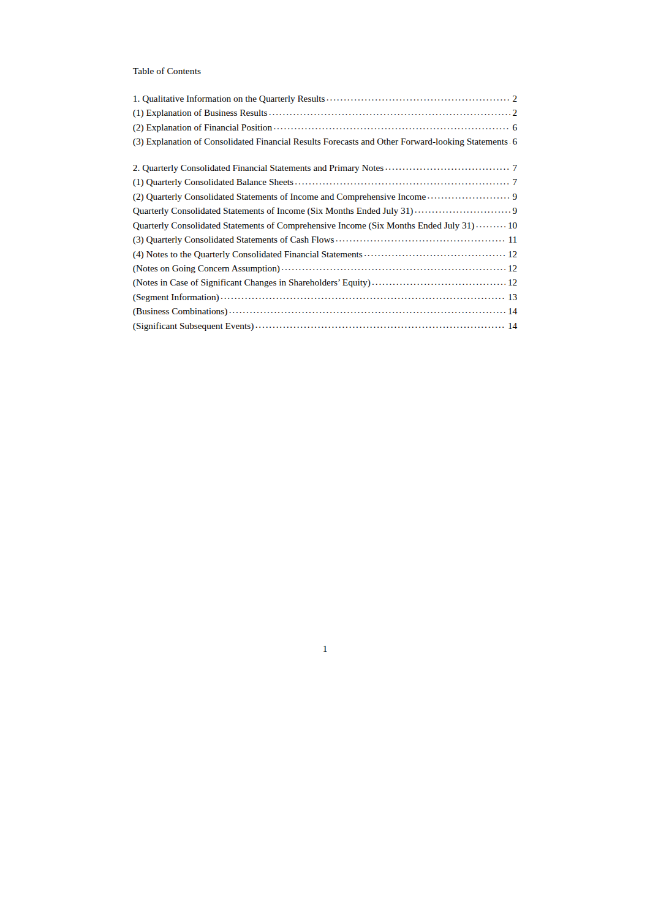Table of Contents
1. Qualitative Information on the Quarterly Results ............................................................................................ 2
(1) Explanation of Business Results .............................................................................................. 2
(2) Explanation of Financial Position ............................................................................................ 6
(3) Explanation of Consolidated Financial Results Forecasts and Other Forward-looking Statements .......... 6
2. Quarterly Consolidated Financial Statements and Primary Notes .................................................. 7
(1) Quarterly Consolidated Balance Sheets .................................................................................. 7
(2) Quarterly Consolidated Statements of Income and Comprehensive Income .............................................. 9
Quarterly Consolidated Statements of Income (Six Months Ended July 31) ................................................ 9
Quarterly Consolidated Statements of Comprehensive Income (Six Months Ended July 31) .................... 10
(3) Quarterly Consolidated Statements of Cash Flows .................................................................. 11
(4) Notes to the Quarterly Consolidated Financial Statements ....................................................... 12
(Notes on Going Concern Assumption) ......................................................................................... 12
(Notes in Case of Significant Changes in Shareholders’ Equity) .............................................. 12
(Segment Information) ......................................................................................................... 13
(Business Combinations) ............................................................................................................. 14
(Significant Subsequent Events) ................................................................................................. 14
1